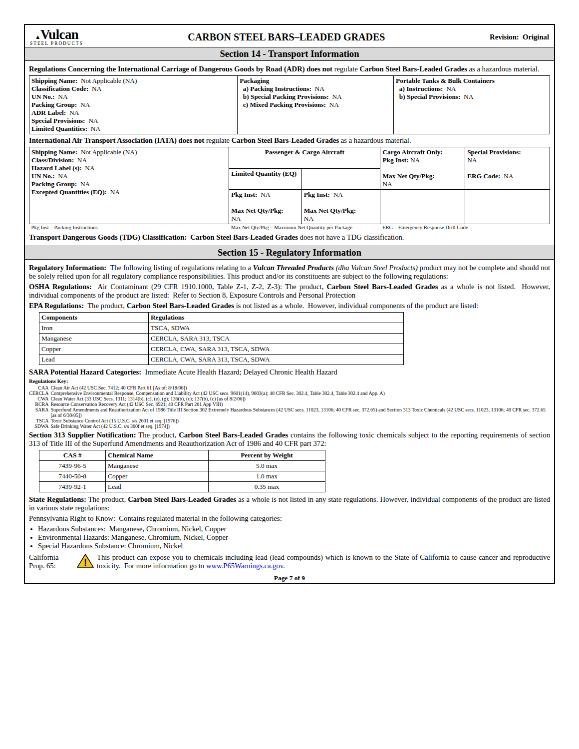▲Vulcan STEEL PRODUCTS
CARBON STEEL BARS–LEADED GRADES
Revision: Original
Section 14 - Transport Information
Regulations Concerning the International Carriage of Dangerous Goods by Road (ADR) does not regulate Carbon Steel Bars-Leaded Grades as a hazardous material.
| Shipping Name: Not Applicable (NA) Classification Code: NA UN No.: NA Packing Group: NA ADR Label: NA Special Provisions: NA Limited Quantities: NA | Packaging a) Packing Instructions: NA b) Special Packing Provisions: NA c) Mixed Packing Provisions: NA | Portable Tanks & Bulk Containers a) Instructions: NA b) Special Provisions: NA |
International Air Transport Association (IATA) does not regulate Carbon Steel Bars-Leaded Grades as a hazardous material.
| Shipping Name: Not Applicable (NA) Class/Division: NA Hazard Label (s): NA UN No.: NA Packing Group: NA Excepted Quantities (EQ): NA | Passenger & Cargo Aircraft | Cargo Aircraft Only: Pkg Inst: NA Max Net Qty/Pkg: NA | Special Provisions: NA ERG Code: NA |
| Limited Quantity (EQ) | |
| Pkg Inst: NA Max Net Qty/Pkg: NA | Pkg Inst: NA Max Net Qty/Pkg: NA | | |
| Pkg Inst – Packing Instructions | Max Net Qty/Pkg – Maximum Net Quantity per Package | ERG – Emergency Response Drill Code |
Transport Dangerous Goods (TDG) Classification: Carbon Steel Bars-Leaded Grades does not have a TDG classification.
Section 15 - Regulatory Information
Regulatory Information: The following listing of regulations relating to a Vulcan Threaded Products (dba Vulcan Steel Products) product may not be complete and should not be solely relied upon for all regulatory compliance responsibilities. This product and/or its constituents are subject to the following regulations:
OSHA Regulations: Air Contaminant (29 CFR 1910.1000, Table Z-1, Z-2, Z-3): The product, Carbon Steel Bars-Leaded Grades as a whole is not listed. However, individual components of the product are listed: Refer to Section 8, Exposure Controls and Personal Protection
EPA Regulations: The product, Carbon Steel Bars-Leaded Grades is not listed as a whole. However, individual components of the product are listed:
| Components | Regulations |
| --- | --- |
| Iron | TSCA, SDWA |
| Manganese | CERCLA, SARA 313, TSCA |
| Copper | CERCLA, CWA, SARA 313, TSCA, SDWA |
| Lead | CERCLA, CWA, SARA 313, TSCA, SDWA |
SARA Potential Hazard Categories: Immediate Acute Health Hazard; Delayed Chronic Health Hazard
Regulations Key:
| CAA | Clean Air Act (42 USC Sec. 7412; 40 CFR Part 61 [As of: 8/18/06]) |
| CERCLA | Comprehensive Environmental Response, Compensation and Liability Act (42 USC secs. 9601(14), 9603(a); 40 CFR Sec. 302.4, Table 302.4, Table 302.4 and App. A) |
| CWA | Clean Water Act (33 USC Secs. 1311; 1314(b), (c), (e), (g); 136(b), (c); 137(b), (c) [as of 8/2/06]) |
| RCRA | Resource Conservation Recovery Act (42 USC Sec. 6921; 40 CFR Part 261 App VIII) |
| SARA | Superfund Amendments and Reauthorization Act of 1986 Title III Section 302 Extremely Hazardous Substances (42 USC secs. 11023, 13106; 40 CFR sec. 372.65) and Section 313 Toxic Chemicals (42 USC secs. 11023, 13106; 40 CFR sec. 372.65 [as of 6/30/05]) |
| TSCA | Toxic Substance Control Act (15 U.S.C. s/s 2601 et seq. [1976]) |
| SDWA | Safe Drinking Water Act (42 U.S.C. s/s 300f et seq. [1974]) |
Section 313 Supplier Notification: The product, Carbon Steel Bars-Leaded Grades contains the following toxic chemicals subject to the reporting requirements of section 313 of Title III of the Superfund Amendments and Reauthorization Act of 1986 and 40 CFR part 372:
| CAS # | Chemical Name | Percent by Weight |
| --- | --- | --- |
| 7439-96-5 | Manganese | 5.0 max |
| 7440-50-8 | Copper | 1.0 max |
| 7439-92-1 | Lead | 0.35 max |
State Regulations: The product, Carbon Steel Bars-Leaded Grades as a whole is not listed in any state regulations. However, individual components of the product are listed in various state regulations:
Pennsylvania Right to Know: Contains regulated material in the following categories:
Hazardous Substances: Manganese, Chromium, Nickel, Copper
Environmental Hazards: Manganese, Chromium, Nickel, Copper
Special Hazardous Substance: Chromium, Nickel
California Prop. 65:
!
This product can expose you to chemicals including lead (lead compounds) which is known to the State of California to cause cancer and reproductive toxicity. For more information go to www.P65Warnings.ca.gov.
Page 7 of 9